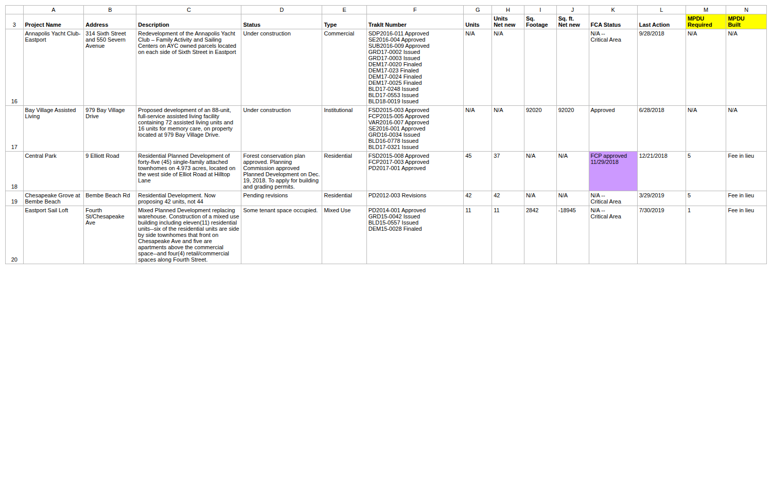| | A | B | C | D | E | F | G | H | I | J | K | L | M | N |
| --- | --- | --- | --- | --- | --- | --- | --- | --- | --- | --- | --- | --- | --- | --- |
| 3 | Project Name | Address | Description | Status | Type | TrakIt Number | Units | Units Net new | Sq. Footage | Sq. ft. Net new | FCA Status | Last Action | MPDU Required | MPDU Built |
| 16 | Annapolis Yacht Club-Eastport | 314 Sixth Street and 550 Severn Avenue | Redevelopment of the Annapolis Yacht Club – Family Activity and Sailing Centers on AYC owned parcels located on each side of Sixth Street in Eastport | Under construction | Commercial | SDP2016-011 Approved SE2016-004 Approved SUB2016-009 Approved GRD17-0002 Issued GRD17-0003 Issued DEM17-0020 Finaled DEM17-023 Finaled DEM17-0024 Finaled DEM17-0025 Finaled BLD17-0248 Issued BLD17-0553 Issued BLD18-0019 Issued | N/A | N/A | | | N/A -- Critical Area | 9/28/2018 | N/A | N/A |
| 17 | Bay Village Assisted Living | 979 Bay Village Drive | Proposed development of an 88-unit, full-service assisted living facility containing 72 assisted living units and 16 units for memory care, on property located at 979 Bay Village Drive. | Under construction | Institutional | FSD2015-003 Approved FCP2015-005 Approved VAR2016-007 Approved SE2016-001 Approved GRD16-0034 Issued BLD16-0778 Issued BLD17-0321 Issued | N/A | N/A | 92020 | 92020 | Approved | 6/28/2018 | N/A | N/A |
| 18 | Central Park | 9 Elliott Road | Residential Planned Development of forty-five (45) single-family attached townhomes on 4.973 acres, located on the west side of Elliot Road at Hilltop Lane | Forest conservation plan approved. Planning Commission approved Planned Development on Dec. 19, 2018. To apply for building and grading permits. | Residential | FSD2015-008 Approved FCP2017-003 Approved PD2017-001 Approved | 45 | 37 | N/A | N/A | FCP approved 11/29/2018 | 12/21/2018 | 5 | Fee in lieu |
| 19 | Chesapeake Grove at Bembe Beach | Bembe Beach Rd | Residential Development. Now proposing 42 units, not 44 | Pending revisions | Residential | PD2012-003 Revisions | 42 | 42 | N/A | N/A | N/A -- Critical Area | 3/29/2019 | 5 | Fee in lieu |
| 20 | Eastport Sail Loft | Fourth St/Chesapeake Ave | Mixed Planned Development replacing warehouse. Construction of a mixed use building including eleven(11) residential units--six of the residential units are side by side townhomes that front on Chesapeake Ave and five are apartments above the commercial space--and four(4) retail/commercial spaces along Fourth Street. | Some tenant space occupied. | Mixed Use | PD2014-001 Approved GRD15-0042 Issued BLD15-0557 Issued DEM15-0028 Finaled | 11 | 11 | 2842 | -18945 | N/A -- Critical Area | 7/30/2019 | 1 | Fee in lieu |